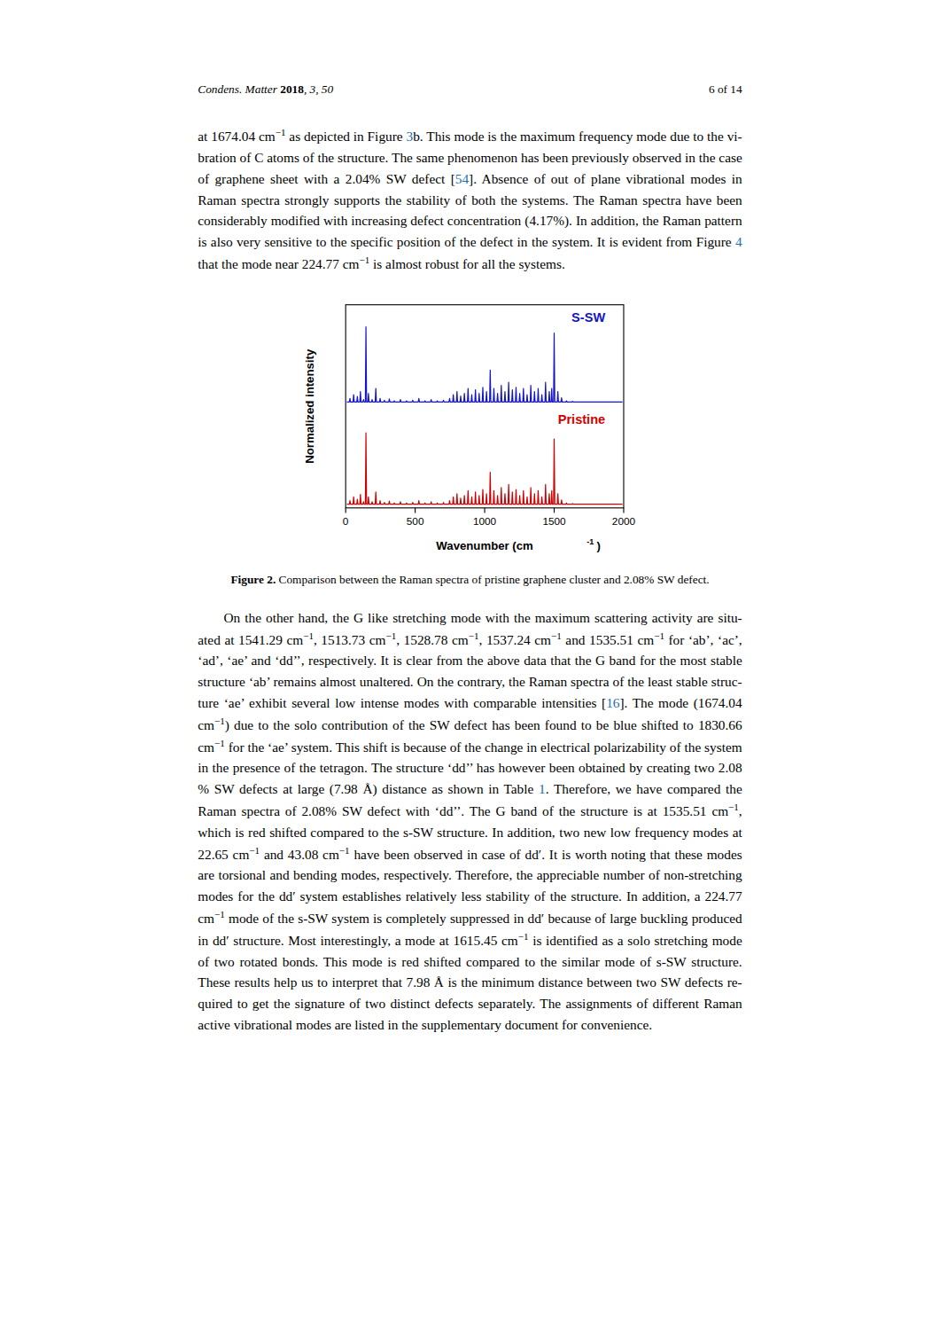Condens. Matter 2018, 3, 50
6 of 14
at 1674.04 cm−1 as depicted in Figure 3b. This mode is the maximum frequency mode due to the vibration of C atoms of the structure. The same phenomenon has been previously observed in the case of graphene sheet with a 2.04% SW defect [54]. Absence of out of plane vibrational modes in Raman spectra strongly supports the stability of both the systems. The Raman spectra have been considerably modified with increasing defect concentration (4.17%). In addition, the Raman pattern is also very sensitive to the specific position of the defect in the system. It is evident from Figure 4 that the mode near 224.77 cm−1 is almost robust for all the systems.
Normalized intensity Wavenumber (cm -1 ) 0 500 1000 1500 2000 S-SW Pristine
Figure 2. Comparison between the Raman spectra of pristine graphene cluster and 2.08% SW defect.
On the other hand, the G like stretching mode with the maximum scattering activity are situated at 1541.29 cm−1, 1513.73 cm−1, 1528.78 cm−1, 1537.24 cm−1 and 1535.51 cm−1 for ‘ab’, ‘ac’, ‘ad’, ‘ae’ and ‘dd’’, respectively. It is clear from the above data that the G band for the most stable structure ‘ab’ remains almost unaltered. On the contrary, the Raman spectra of the least stable structure ‘ae’ exhibit several low intense modes with comparable intensities [16]. The mode (1674.04 cm−1) due to the solo contribution of the SW defect has been found to be blue shifted to 1830.66 cm−1 for the ‘ae’ system. This shift is because of the change in electrical polarizability of the system in the presence of the tetragon. The structure ‘dd’’ has however been obtained by creating two 2.08 % SW defects at large (7.98 Å) distance as shown in Table 1. Therefore, we have compared the Raman spectra of 2.08% SW defect with ‘dd’’. The G band of the structure is at 1535.51 cm−1, which is red shifted compared to the s-SW structure. In addition, two new low frequency modes at 22.65 cm−1 and 43.08 cm−1 have been observed in case of dd′. It is worth noting that these modes are torsional and bending modes, respectively. Therefore, the appreciable number of non-stretching modes for the dd′ system establishes relatively less stability of the structure. In addition, a 224.77 cm−1 mode of the s-SW system is completely suppressed in dd′ because of large buckling produced in dd′ structure. Most interestingly, a mode at 1615.45 cm−1 is identified as a solo stretching mode of two rotated bonds. This mode is red shifted compared to the similar mode of s-SW structure. These results help us to interpret that 7.98 Å is the minimum distance between two SW defects required to get the signature of two distinct defects separately. The assignments of different Raman active vibrational modes are listed in the supplementary document for convenience.